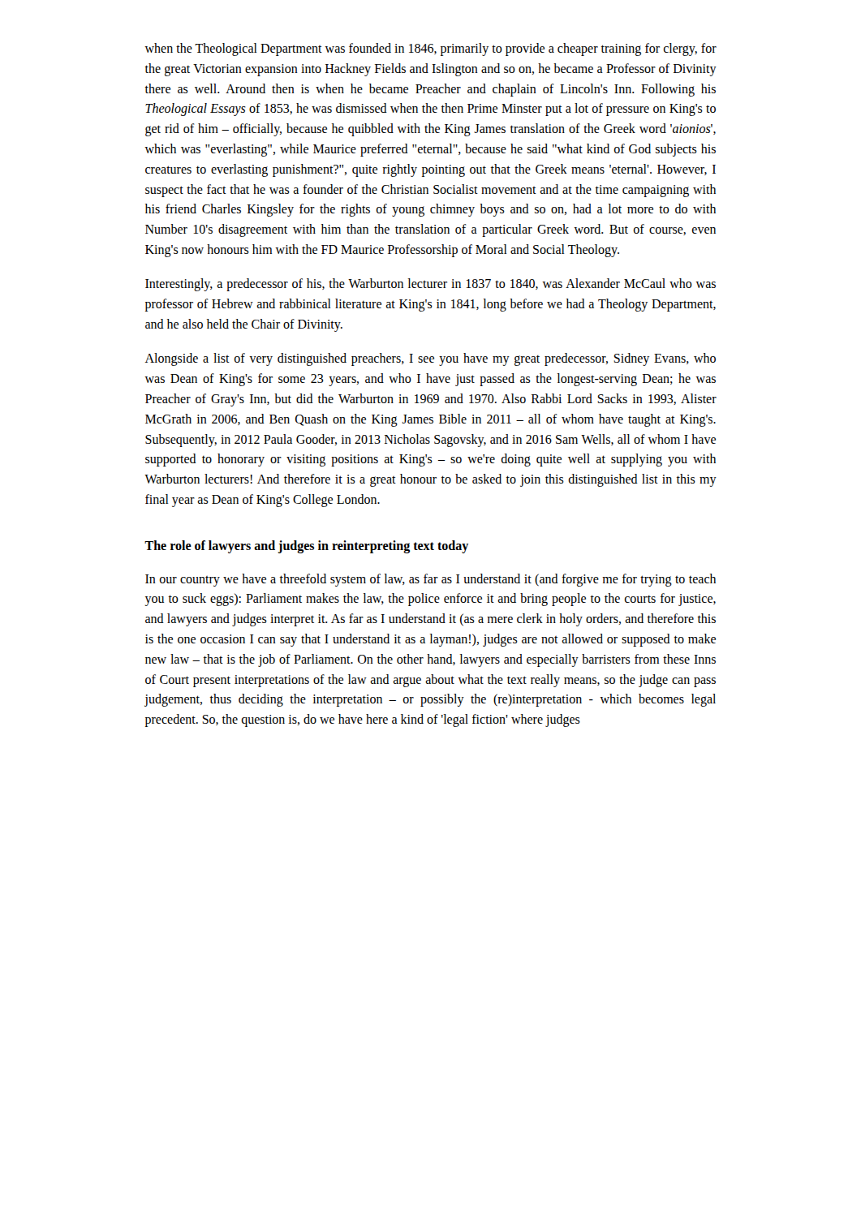when the Theological Department was founded in 1846, primarily to provide a cheaper training for clergy, for the great Victorian expansion into Hackney Fields and Islington and so on, he became a Professor of Divinity there as well. Around then is when he became Preacher and chaplain of Lincoln's Inn. Following his Theological Essays of 1853, he was dismissed when the then Prime Minster put a lot of pressure on King's to get rid of him – officially, because he quibbled with the King James translation of the Greek word 'aionios', which was "everlasting", while Maurice preferred "eternal", because he said "what kind of God subjects his creatures to everlasting punishment?", quite rightly pointing out that the Greek means 'eternal'. However, I suspect the fact that he was a founder of the Christian Socialist movement and at the time campaigning with his friend Charles Kingsley for the rights of young chimney boys and so on, had a lot more to do with Number 10's disagreement with him than the translation of a particular Greek word. But of course, even King's now honours him with the FD Maurice Professorship of Moral and Social Theology.
Interestingly, a predecessor of his, the Warburton lecturer in 1837 to 1840, was Alexander McCaul who was professor of Hebrew and rabbinical literature at King's in 1841, long before we had a Theology Department, and he also held the Chair of Divinity.
Alongside a list of very distinguished preachers, I see you have my great predecessor, Sidney Evans, who was Dean of King's for some 23 years, and who I have just passed as the longest-serving Dean; he was Preacher of Gray's Inn, but did the Warburton in 1969 and 1970. Also Rabbi Lord Sacks in 1993, Alister McGrath in 2006, and Ben Quash on the King James Bible in 2011 – all of whom have taught at King's. Subsequently, in 2012 Paula Gooder, in 2013 Nicholas Sagovsky, and in 2016 Sam Wells, all of whom I have supported to honorary or visiting positions at King's – so we're doing quite well at supplying you with Warburton lecturers! And therefore it is a great honour to be asked to join this distinguished list in this my final year as Dean of King's College London.
The role of lawyers and judges in reinterpreting text today
In our country we have a threefold system of law, as far as I understand it (and forgive me for trying to teach you to suck eggs): Parliament makes the law, the police enforce it and bring people to the courts for justice, and lawyers and judges interpret it. As far as I understand it (as a mere clerk in holy orders, and therefore this is the one occasion I can say that I understand it as a layman!), judges are not allowed or supposed to make new law – that is the job of Parliament. On the other hand, lawyers and especially barristers from these Inns of Court present interpretations of the law and argue about what the text really means, so the judge can pass judgement, thus deciding the interpretation – or possibly the (re)interpretation - which becomes legal precedent. So, the question is, do we have here a kind of 'legal fiction' where judges